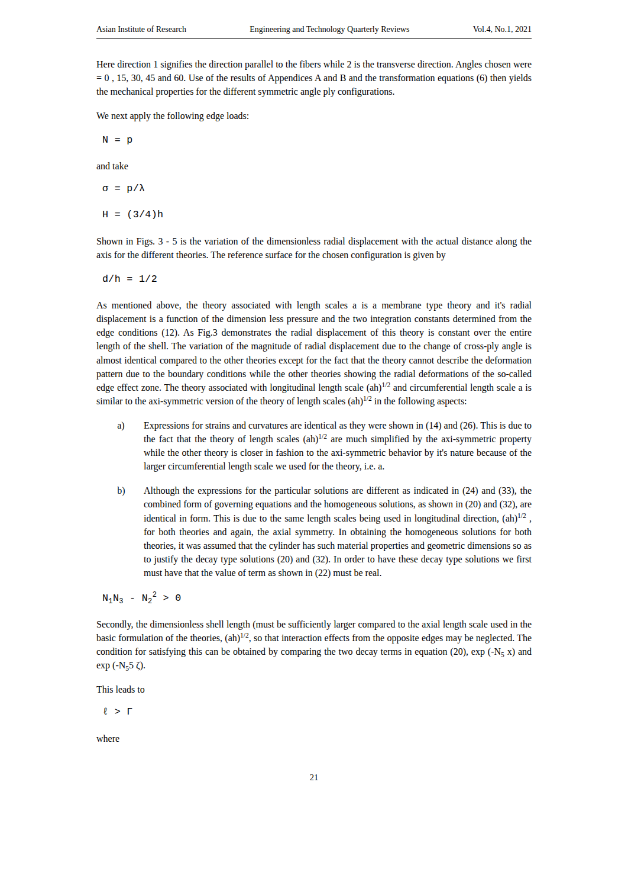Asian Institute of Research Engineering and Technology Quarterly Reviews Vol.4, No.1, 2021
Here direction 1 signifies the direction parallel to the fibers while 2 is the transverse direction. Angles chosen were = 0 , 15, 30, 45 and 60. Use of the results of Appendices A and B and the transformation equations (6) then yields the mechanical properties for the different symmetric angle ply configurations.
We next apply the following edge loads:
N = p
and take
σ = p/λ
H = (3/4)h
Shown in Figs. 3 - 5 is the variation of the dimensionless radial displacement with the actual distance along the axis for the different theories. The reference surface for the chosen configuration is given by
d/h = 1/2
As mentioned above, the theory associated with length scales a is a membrane type theory and it's radial displacement is a function of the dimension less pressure and the two integration constants determined from the edge conditions (12). As Fig.3 demonstrates the radial displacement of this theory is constant over the entire length of the shell. The variation of the magnitude of radial displacement due to the change of cross-ply angle is almost identical compared to the other theories except for the fact that the theory cannot describe the deformation pattern due to the boundary conditions while the other theories showing the radial deformations of the so-called edge effect zone. The theory associated with longitudinal length scale (ah)1/2 and circumferential length scale a is similar to the axi-symmetric version of the theory of length scales (ah)1/2 in the following aspects:
Expressions for strains and curvatures are identical as they were shown in (14) and (26). This is due to the fact that the theory of length scales (ah)1/2 are much simplified by the axi-symmetric property while the other theory is closer in fashion to the axi-symmetric behavior by it's nature because of the larger circumferential length scale we used for the theory, i.e. a.
Although the expressions for the particular solutions are different as indicated in (24) and (33), the combined form of governing equations and the homogeneous solutions, as shown in (20) and (32), are identical in form. This is due to the same length scales being used in longitudinal direction, (ah)1/2 , for both theories and again, the axial symmetry. In obtaining the homogeneous solutions for both theories, it was assumed that the cylinder has such material properties and geometric dimensions so as to justify the decay type solutions (20) and (32). In order to have these decay type solutions we first must have that the value of term as shown in (22) must be real.
N1N3 - N22 > 0
Secondly, the dimensionless shell length (must be sufficiently larger compared to the axial length scale used in the basic formulation of the theories, (ah)1/2, so that interaction effects from the opposite edges may be neglected. The condition for satisfying this can be obtained by comparing the two decay terms in equation (20), exp (-N5 x) and exp (-N55 ζ).
This leads to
ℓ > Γ
where
21